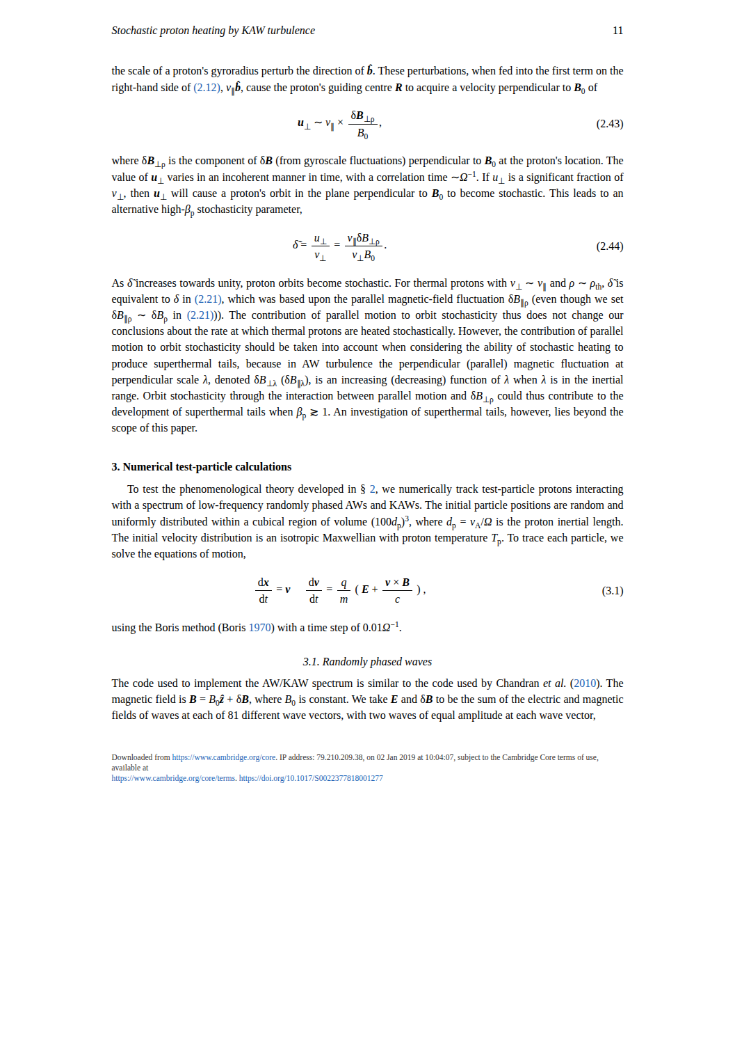Stochastic proton heating by KAW turbulence 11
the scale of a proton's gyroradius perturb the direction of b̂. These perturbations, when fed into the first term on the right-hand side of (2.12), v∥b̂, cause the proton's guiding centre R to acquire a velocity perpendicular to B0 of
u⊥ ∼ v∥ × δB⊥ρ B0, (2.43)
where δB⊥ρ is the component of δB (from gyroscale fluctuations) perpendicular to B0 at the proton's location. The value of u⊥ varies in an incoherent manner in time, with a correlation time ∼Ω−1. If u⊥ is a significant fraction of v⊥, then u⊥ will cause a proton's orbit in the plane perpendicular to B0 to become stochastic. This leads to an alternative high-βp stochasticity parameter,
δ̃ = u⊥v⊥ = v∥δB⊥ρ v⊥B0. (2.44)
As δ̃ increases towards unity, proton orbits become stochastic. For thermal protons with v⊥ ∼ v∥ and ρ ∼ ρth, δ̃ is equivalent to δ in (2.21), which was based upon the parallel magnetic-field fluctuation δB∥ρ (even though we set δB∥ρ ∼ δBρ in (2.21))). The contribution of parallel motion to orbit stochasticity thus does not change our conclusions about the rate at which thermal protons are heated stochastically. However, the contribution of parallel motion to orbit stochasticity should be taken into account when considering the ability of stochastic heating to produce superthermal tails, because in AW turbulence the perpendicular (parallel) magnetic fluctuation at perpendicular scale λ, denoted δB⊥λ (δB∥λ), is an increasing (decreasing) function of λ when λ is in the inertial range. Orbit stochasticity through the interaction between parallel motion and δB⊥ρ could thus contribute to the development of superthermal tails when βp ≳ 1. An investigation of superthermal tails, however, lies beyond the scope of this paper.
3. Numerical test-particle calculations
To test the phenomenological theory developed in § 2, we numerically track test-particle protons interacting with a spectrum of low-frequency randomly phased AWs and KAWs. The initial particle positions are random and uniformly distributed within a cubical region of volume (100dp)3, where dp = vA/Ω is the proton inertial length. The initial velocity distribution is an isotropic Maxwellian with proton temperature Tp. To trace each particle, we solve the equations of motion,
dx dt = v dv dt = qm ( E + v × B c ) , (3.1)
using the Boris method (Boris 1970) with a time step of 0.01Ω−1.
3.1. Randomly phased waves
The code used to implement the AW/KAW spectrum is similar to the code used by Chandran et al. (2010). The magnetic field is B = B0ẑ + δB, where B0 is constant. We take E and δB to be the sum of the electric and magnetic fields of waves at each of 81 different wave vectors, with two waves of equal amplitude at each wave vector,
Downloaded from https://www.cambridge.org/core. IP address: 79.210.209.38, on 02 Jan 2019 at 10:04:07, subject to the Cambridge Core terms of use, available at
https://www.cambridge.org/core/terms. https://doi.org/10.1017/S0022377818001277